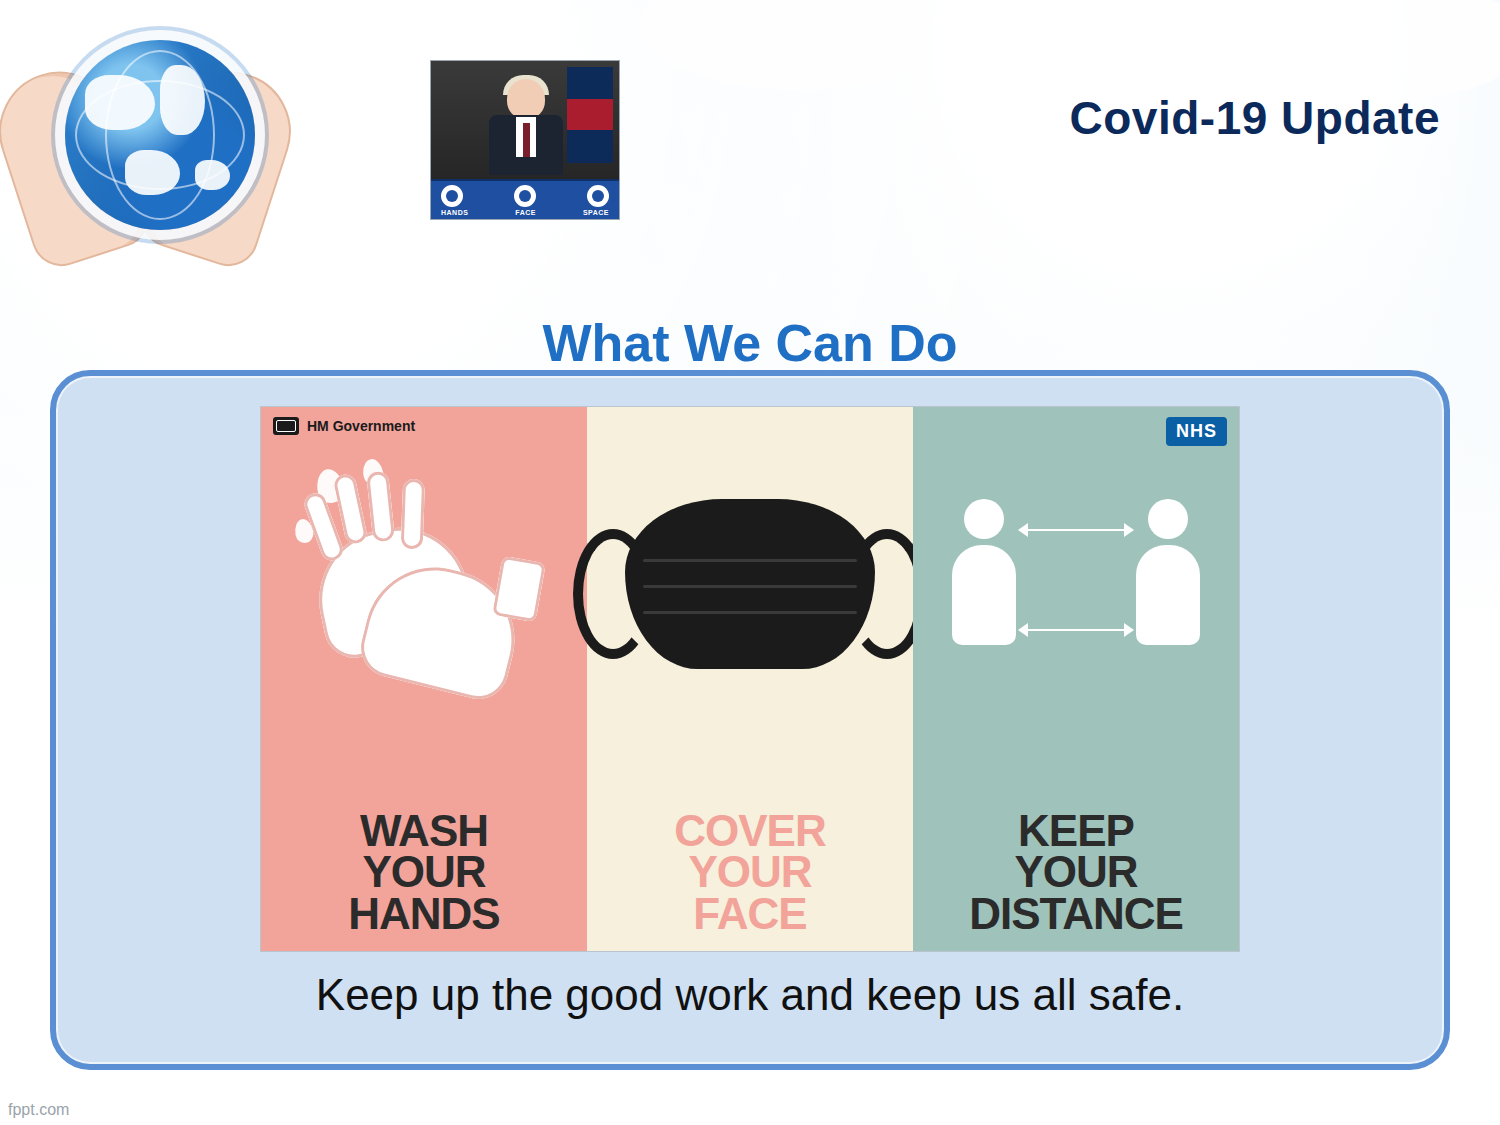HANDS FACE SPACE
Covid-19 Update
What We Can Do
HM Government
Wash Your Hands
Cover Your Face
NHS
Keep Your Distance
Keep up the good work and keep us all safe.
fppt.com